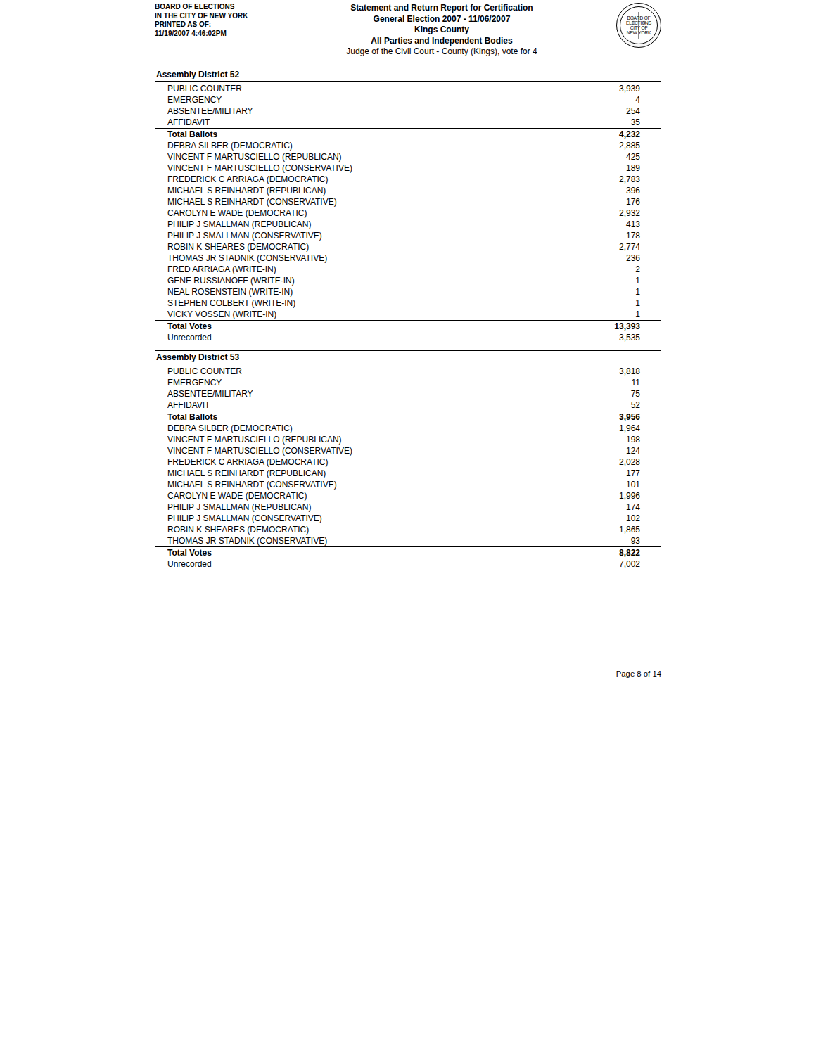BOARD OF ELECTIONS
IN THE CITY OF NEW YORK
PRINTED AS OF:
11/19/2007 4:46:02PM
Statement and Return Report for Certification
General Election 2007 - 11/06/2007
Kings County
All Parties and Independent Bodies
Judge of the Civil Court - County (Kings), vote for 4
BOARD OF
ELECTIONS
CITY OF
NEW YORK
Assembly District 52
| PUBLIC COUNTER | 3,939 |
| EMERGENCY | 4 |
| ABSENTEE/MILITARY | 254 |
| AFFIDAVIT | 35 |
| Total Ballots | 4,232 |
| DEBRA SILBER (DEMOCRATIC) | 2,885 |
| VINCENT F MARTUSCIELLO (REPUBLICAN) | 425 |
| VINCENT F MARTUSCIELLO (CONSERVATIVE) | 189 |
| FREDERICK C ARRIAGA (DEMOCRATIC) | 2,783 |
| MICHAEL S REINHARDT (REPUBLICAN) | 396 |
| MICHAEL S REINHARDT (CONSERVATIVE) | 176 |
| CAROLYN E WADE (DEMOCRATIC) | 2,932 |
| PHILIP J SMALLMAN (REPUBLICAN) | 413 |
| PHILIP J SMALLMAN (CONSERVATIVE) | 178 |
| ROBIN K SHEARES (DEMOCRATIC) | 2,774 |
| THOMAS JR STADNIK (CONSERVATIVE) | 236 |
| FRED ARRIAGA (WRITE-IN) | 2 |
| GENE RUSSIANOFF (WRITE-IN) | 1 |
| NEAL ROSENSTEIN (WRITE-IN) | 1 |
| STEPHEN COLBERT (WRITE-IN) | 1 |
| VICKY VOSSEN (WRITE-IN) | 1 |
| Total Votes | 13,393 |
| Unrecorded | 3,535 |
Assembly District 53
| PUBLIC COUNTER | 3,818 |
| EMERGENCY | 11 |
| ABSENTEE/MILITARY | 75 |
| AFFIDAVIT | 52 |
| Total Ballots | 3,956 |
| DEBRA SILBER (DEMOCRATIC) | 1,964 |
| VINCENT F MARTUSCIELLO (REPUBLICAN) | 198 |
| VINCENT F MARTUSCIELLO (CONSERVATIVE) | 124 |
| FREDERICK C ARRIAGA (DEMOCRATIC) | 2,028 |
| MICHAEL S REINHARDT (REPUBLICAN) | 177 |
| MICHAEL S REINHARDT (CONSERVATIVE) | 101 |
| CAROLYN E WADE (DEMOCRATIC) | 1,996 |
| PHILIP J SMALLMAN (REPUBLICAN) | 174 |
| PHILIP J SMALLMAN (CONSERVATIVE) | 102 |
| ROBIN K SHEARES (DEMOCRATIC) | 1,865 |
| THOMAS JR STADNIK (CONSERVATIVE) | 93 |
| Total Votes | 8,822 |
| Unrecorded | 7,002 |
Page 8 of 14